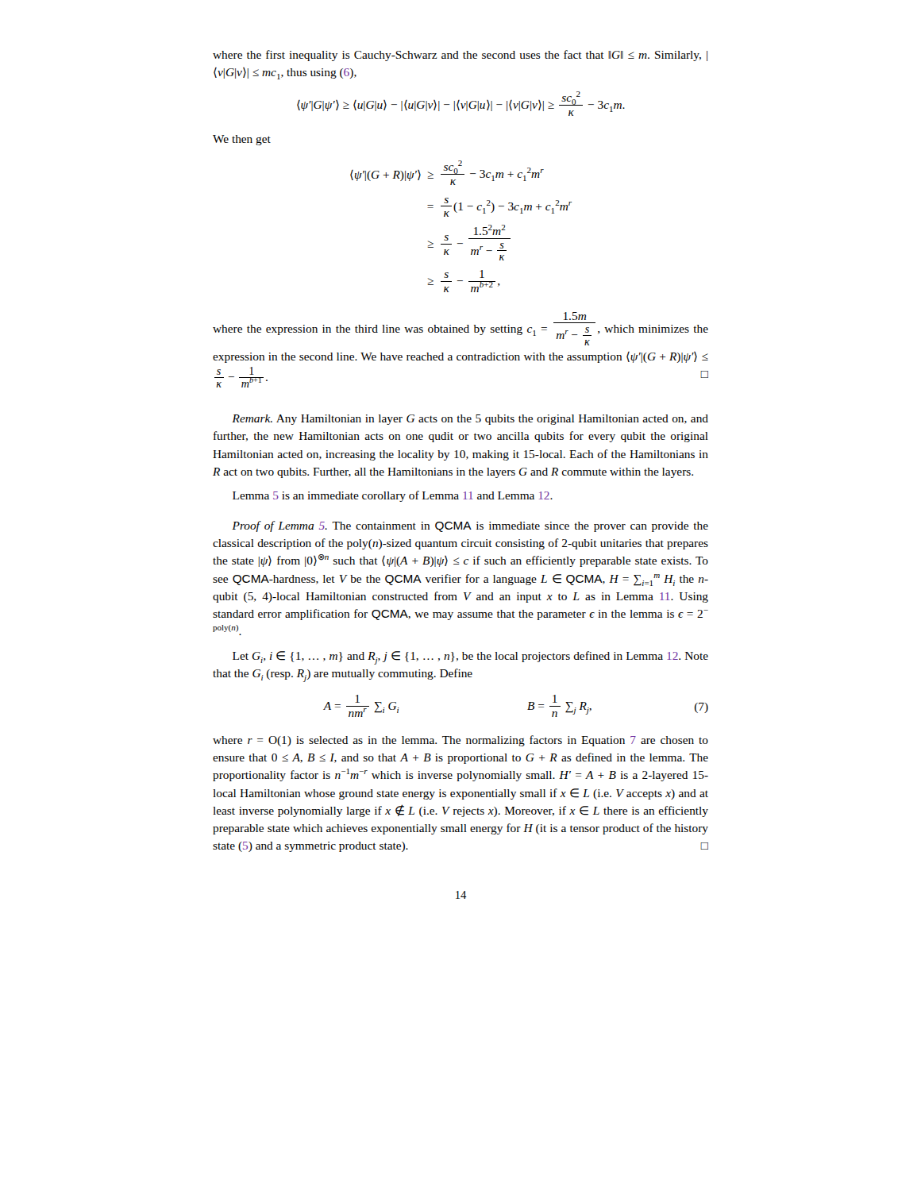where the first inequality is Cauchy-Schwarz and the second uses the fact that ‖G‖ ≤ m. Similarly, |⟨v|G|v⟩| ≤ mc1, thus using (6),
⟨ψ′|G|ψ′⟩ ≥ ⟨u|G|u⟩ − |⟨u|G|v⟩| − |⟨v|G|u⟩| − |⟨v|G|v⟩| ≥ sc02 κ − 3c1m.
We then get
⟨ψ′|(G + R)|ψ′⟩
≥
sc02 κ − 3c1m + c12mr
=
sκ(1 − c12) − 3c1m + c12mr
≥
sκ − 1.52m2 mr − sκ
≥
sκ − 1 mb+2,
where the expression in the third line was obtained by setting c1 = 1.5m mr − sκ, which minimizes the expression in the second line. We have reached a contradiction with the assumption ⟨ψ′|(G + R)|ψ′⟩ ≤ sκ − 1 mb+1.□
Remark. Any Hamiltonian in layer G acts on the 5 qubits the original Hamiltonian acted on, and further, the new Hamiltonian acts on one qudit or two ancilla qubits for every qubit the original Hamiltonian acted on, increasing the locality by 10, making it 15-local. Each of the Hamiltonians in R act on two qubits. Further, all the Hamiltonians in the layers G and R commute within the layers.
Lemma 5 is an immediate corollary of Lemma 11 and Lemma 12.
Proof of Lemma 5. The containment in QCMA is immediate since the prover can provide the classical description of the poly(n)-sized quantum circuit consisting of 2-qubit unitaries that prepares the state |ψ⟩ from |0⟩⊗n such that ⟨ψ|(A + B)|ψ⟩ ≤ c if such an efficiently preparable state exists. To see QCMA-hardness, let V be the QCMA verifier for a language L ∈ QCMA, H = ∑i=1m Hi the n-qubit (5, 4)-local Hamiltonian constructed from V and an input x to L as in Lemma 11. Using standard error amplification for QCMA, we may assume that the parameter ϵ in the lemma is ϵ = 2− poly(n).
Let Gi, i ∈ {1, … , m} and Rj, j ∈ {1, … , n}, be the local projectors defined in Lemma 12. Note that the Gi (resp. Rj) are mutually commuting. Define
A = 1 nmr ∑i Gi B = 1 n ∑j Rj, (7)
where r = O(1) is selected as in the lemma. The normalizing factors in Equation 7 are chosen to ensure that 0 ≤ A, B ≤ I, and so that A + B is proportional to G + R as defined in the lemma. The proportionality factor is n−1m−r which is inverse polynomially small. H′ = A + B is a 2-layered 15-local Hamiltonian whose ground state energy is exponentially small if x ∈ L (i.e. V accepts x) and at least inverse polynomially large if x ∉ L (i.e. V rejects x). Moreover, if x ∈ L there is an efficiently preparable state which achieves exponentially small energy for H (it is a tensor product of the history state (5) and a symmetric product state).□
14